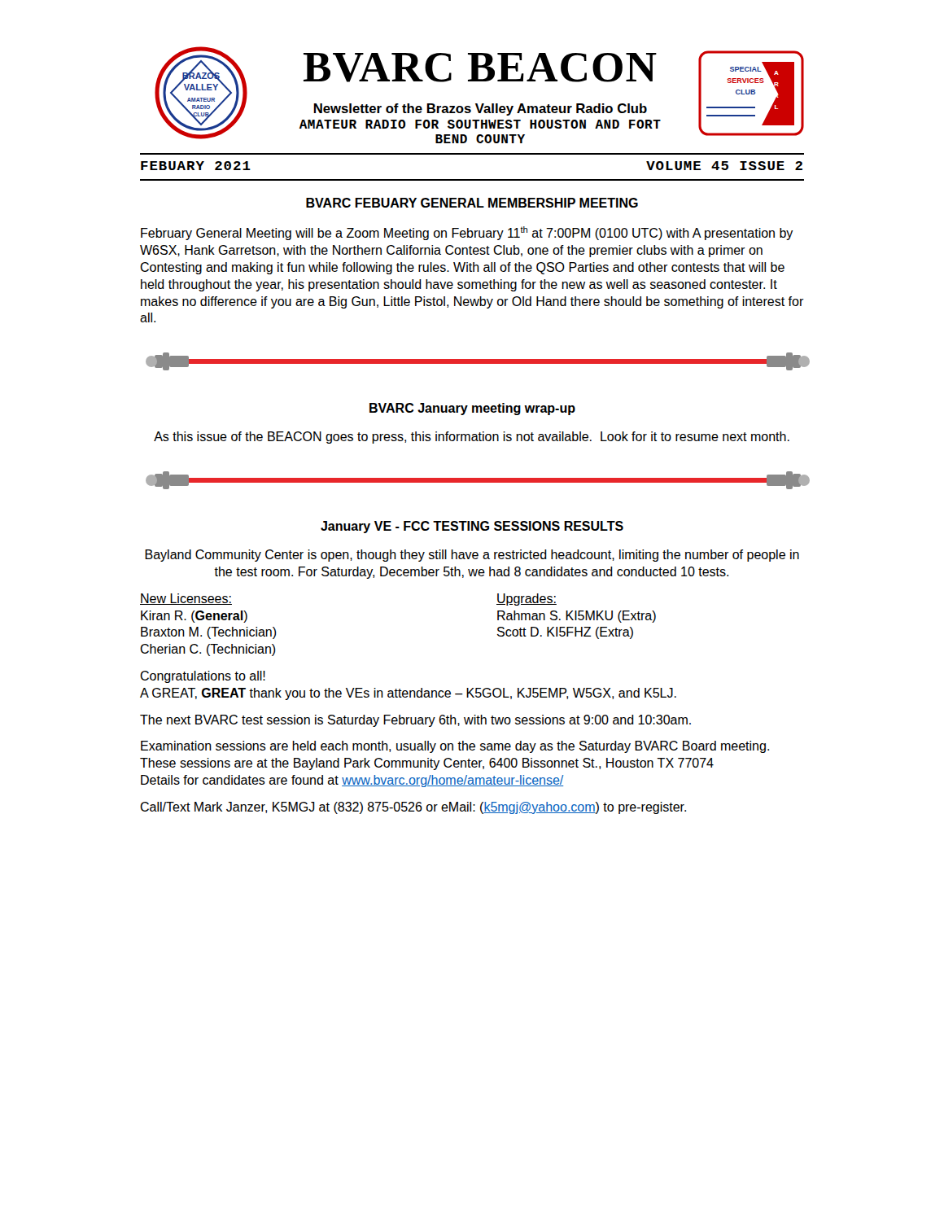BRAZOS VALLEY AMATEUR RADIO CLUB
BVARC BEACON
Newsletter of the Brazos Valley Amateur Radio Club
AMATEUR RADIO FOR SOUTHWEST HOUSTON AND FORT
BEND COUNTY
SPECIAL SERVICES CLUB A R R L
FEBUARY 2021 VOLUME 45 ISSUE 2
BVARC FEBUARY GENERAL MEMBERSHIP MEETING
February General Meeting will be a Zoom Meeting on February 11th at 7:00PM (0100 UTC) with A presentation by W6SX, Hank Garretson, with the Northern California Contest Club, one of the premier clubs with a primer on Contesting and making it fun while following the rules. With all of the QSO Parties and other contests that will be held throughout the year, his presentation should have something for the new as well as seasoned contester. It makes no difference if you are a Big Gun, Little Pistol, Newby or Old Hand there should be something of interest for all.
BVARC January meeting wrap-up
As this issue of the BEACON goes to press, this information is not available. Look for it to resume next month.
January VE - FCC TESTING SESSIONS RESULTS
Bayland Community Center is open, though they still have a restricted headcount, limiting the number of people in the test room. For Saturday, December 5th, we had 8 candidates and conducted 10 tests.
New Licensees:
Kiran R. (General)
Braxton M. (Technician)
Cherian C. (Technician)
Upgrades:
Rahman S. KI5MKU (Extra)
Scott D. KI5FHZ (Extra)
Congratulations to all!
A GREAT, GREAT thank you to the VEs in attendance – K5GOL, KJ5EMP, W5GX, and K5LJ.
The next BVARC test session is Saturday February 6th, with two sessions at 9:00 and 10:30am.
Examination sessions are held each month, usually on the same day as the Saturday BVARC Board meeting. These sessions are at the Bayland Park Community Center, 6400 Bissonnet St., Houston TX 77074
Details for candidates are found at www.bvarc.org/home/amateur-license/
Call/Text Mark Janzer, K5MGJ at (832) 875-0526 or eMail: (k5mgj@yahoo.com) to pre-register.